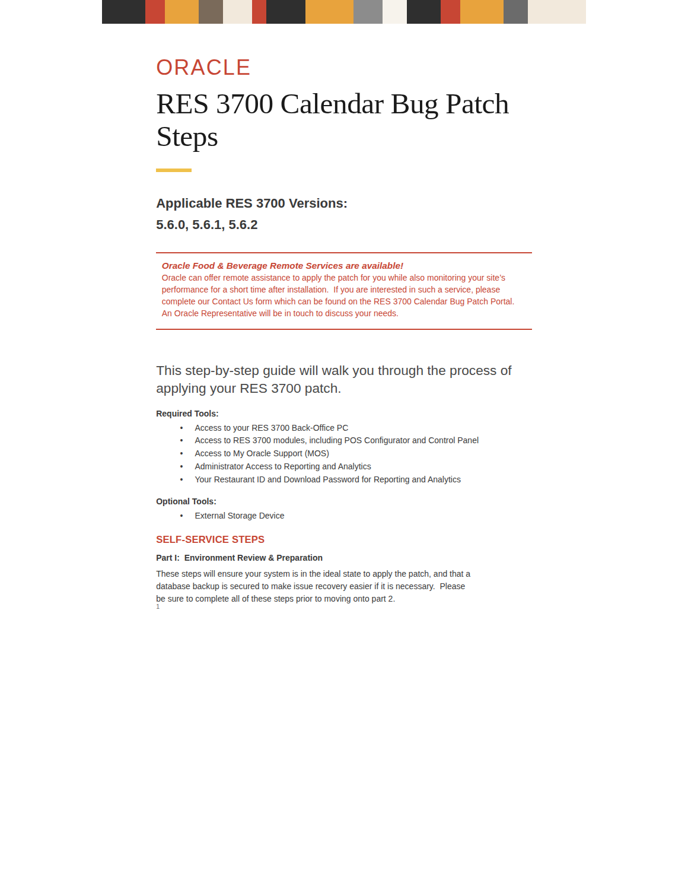ORACLE
RES 3700 Calendar Bug Patch Steps
Applicable RES 3700 Versions:
5.6.0, 5.6.1, 5.6.2
Oracle Food & Beverage Remote Services are available!
Oracle can offer remote assistance to apply the patch for you while also monitoring your site’s performance for a short time after installation. If you are interested in such a service, please complete our Contact Us form which can be found on the RES 3700 Calendar Bug Patch Portal. An Oracle Representative will be in touch to discuss your needs.
This step-by-step guide will walk you through the process of applying your RES 3700 patch.
Required Tools:
Access to your RES 3700 Back-Office PC
Access to RES 3700 modules, including POS Configurator and Control Panel
Access to My Oracle Support (MOS)
Administrator Access to Reporting and Analytics
Your Restaurant ID and Download Password for Reporting and Analytics
Optional Tools:
External Storage Device
SELF-SERVICE STEPS
Part I: Environment Review & Preparation
These steps will ensure your system is in the ideal state to apply the patch, and that a database backup is secured to make issue recovery easier if it is necessary. Please be sure to complete all of these steps prior to moving onto part 2.
1